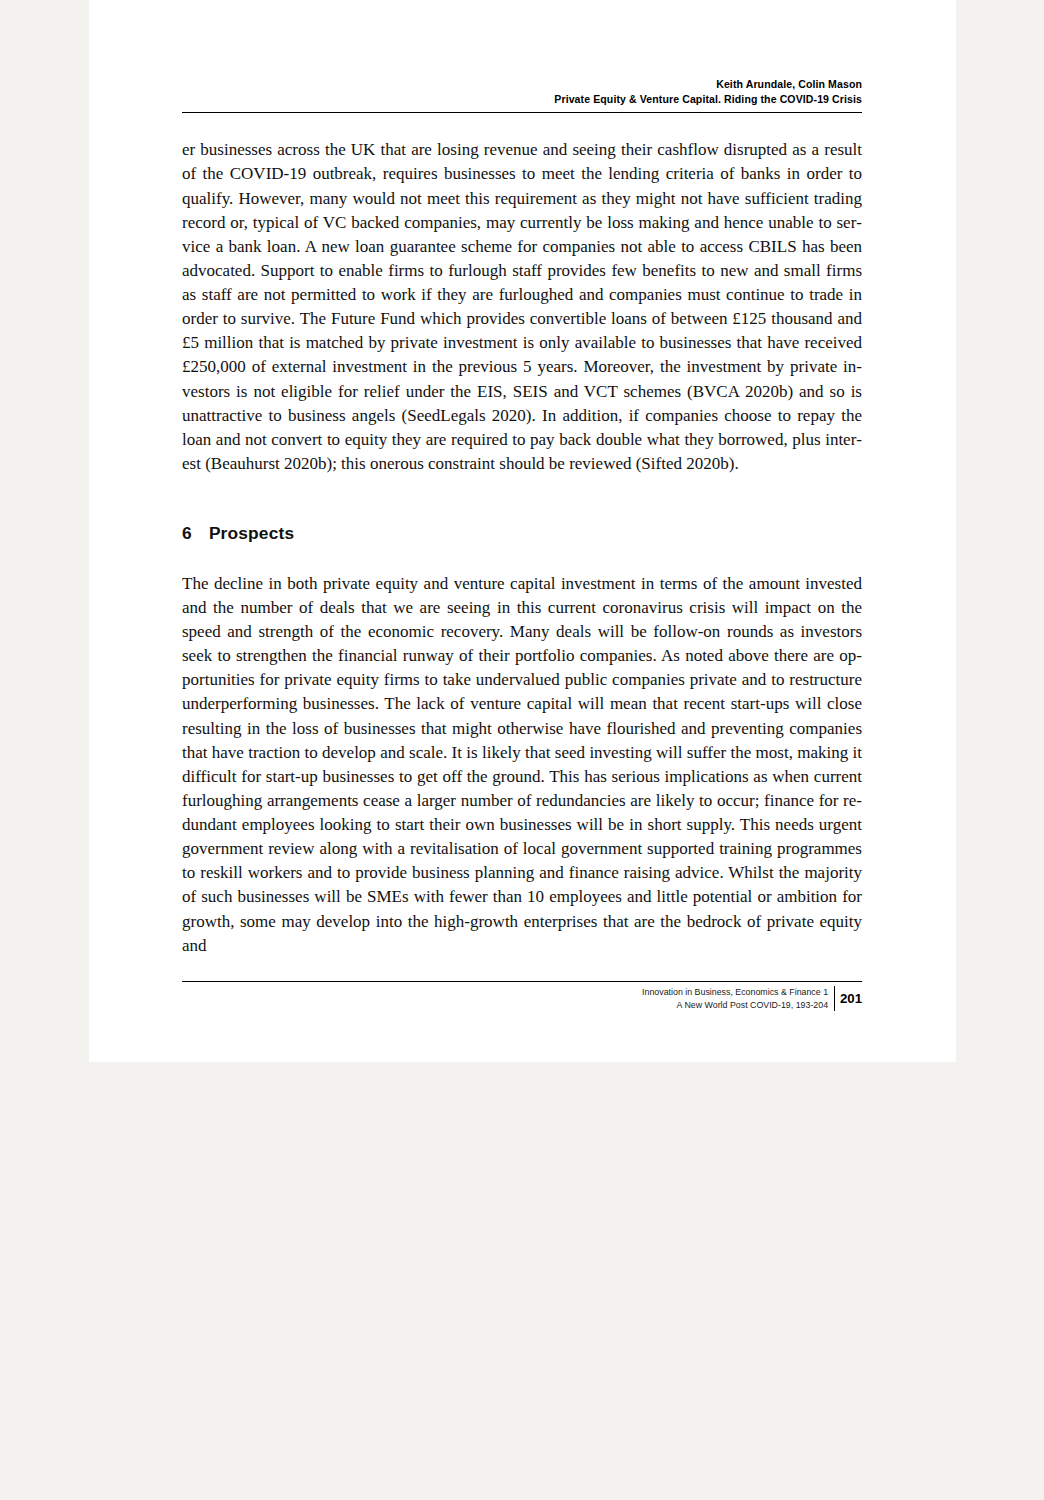Keith Arundale, Colin Mason Private Equity & Venture Capital. Riding the COVID-19 Crisis
er businesses across the UK that are losing revenue and seeing their cashflow disrupted as a result of the COVID-19 outbreak, requires businesses to meet the lending criteria of banks in order to qualify. However, many would not meet this requirement as they might not have sufficient trading record or, typical of VC backed companies, may currently be loss making and hence unable to service a bank loan. A new loan guarantee scheme for companies not able to access CBILS has been advocated. Support to enable firms to furlough staff provides few benefits to new and small firms as staff are not permitted to work if they are furloughed and companies must continue to trade in order to survive. The Future Fund which provides convertible loans of between £125 thousand and £5 million that is matched by private investment is only available to businesses that have received £250,000 of external investment in the previous 5 years. Moreover, the investment by private investors is not eligible for relief under the EIS, SEIS and VCT schemes (BVCA 2020b) and so is unattractive to business angels (SeedLegals 2020). In addition, if companies choose to repay the loan and not convert to equity they are required to pay back double what they borrowed, plus interest (Beauhurst 2020b); this onerous constraint should be reviewed (Sifted 2020b).
6 Prospects
The decline in both private equity and venture capital investment in terms of the amount invested and the number of deals that we are seeing in this current coronavirus crisis will impact on the speed and strength of the economic recovery. Many deals will be follow-on rounds as investors seek to strengthen the financial runway of their portfolio companies. As noted above there are opportunities for private equity firms to take undervalued public companies private and to restructure underperforming businesses. The lack of venture capital will mean that recent start-ups will close resulting in the loss of businesses that might otherwise have flourished and preventing companies that have traction to develop and scale. It is likely that seed investing will suffer the most, making it difficult for start-up businesses to get off the ground. This has serious implications as when current furloughing arrangements cease a larger number of redundancies are likely to occur; finance for redundant employees looking to start their own businesses will be in short supply. This needs urgent government review along with a revitalisation of local government supported training programmes to reskill workers and to provide business planning and finance raising advice. Whilst the majority of such businesses will be SMEs with fewer than 10 employees and little potential or ambition for growth, some may develop into the high-growth enterprises that are the bedrock of private equity and
Innovation in Business, Economics & Finance 1
A New World Post COVID-19, 193-204
201